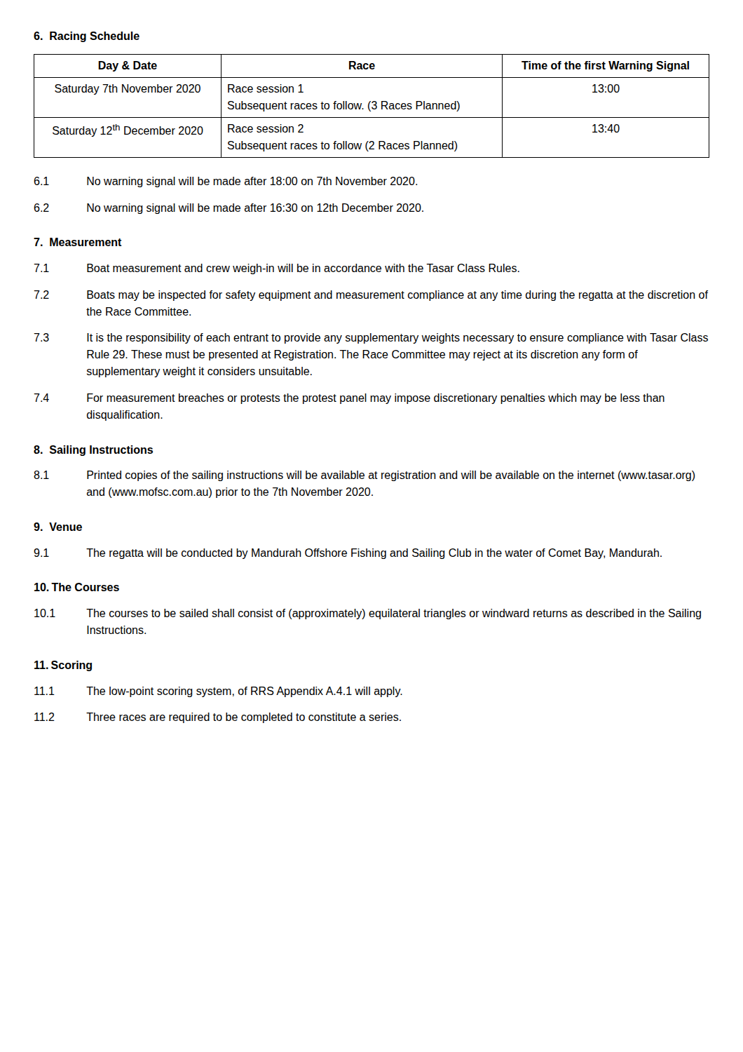6. Racing Schedule
| Day & Date | Race | Time of the first Warning Signal |
| --- | --- | --- |
| Saturday 7th November 2020 | Race session 1 Subsequent races to follow. (3 Races Planned) | 13:00 |
| Saturday 12 th December 2020 | Race session 2 Subsequent races to follow (2 Races Planned) | 13:40 |
6.1
No warning signal will be made after 18:00 on 7th November 2020.
6.2
No warning signal will be made after 16:30 on 12th December 2020.
7. Measurement
7.1
Boat measurement and crew weigh-in will be in accordance with the Tasar Class Rules.
7.2
Boats may be inspected for safety equipment and measurement compliance at any time during the regatta at the discretion of the Race Committee.
7.3
It is the responsibility of each entrant to provide any supplementary weights necessary to ensure compliance with Tasar Class Rule 29. These must be presented at Registration. The Race Committee may reject at its discretion any form of supplementary weight it considers unsuitable.
7.4
For measurement breaches or protests the protest panel may impose discretionary penalties which may be less than disqualification.
8. Sailing Instructions
8.1
Printed copies of the sailing instructions will be available at registration and will be available on the internet (www.tasar.org) and (www.mofsc.com.au) prior to the 7th November 2020.
9. Venue
9.1
The regatta will be conducted by Mandurah Offshore Fishing and Sailing Club in the water of Comet Bay, Mandurah.
10. The Courses
10.1
The courses to be sailed shall consist of (approximately) equilateral triangles or windward returns as described in the Sailing Instructions.
11. Scoring
11.1
The low-point scoring system, of RRS Appendix A.4.1 will apply.
11.2
Three races are required to be completed to constitute a series.